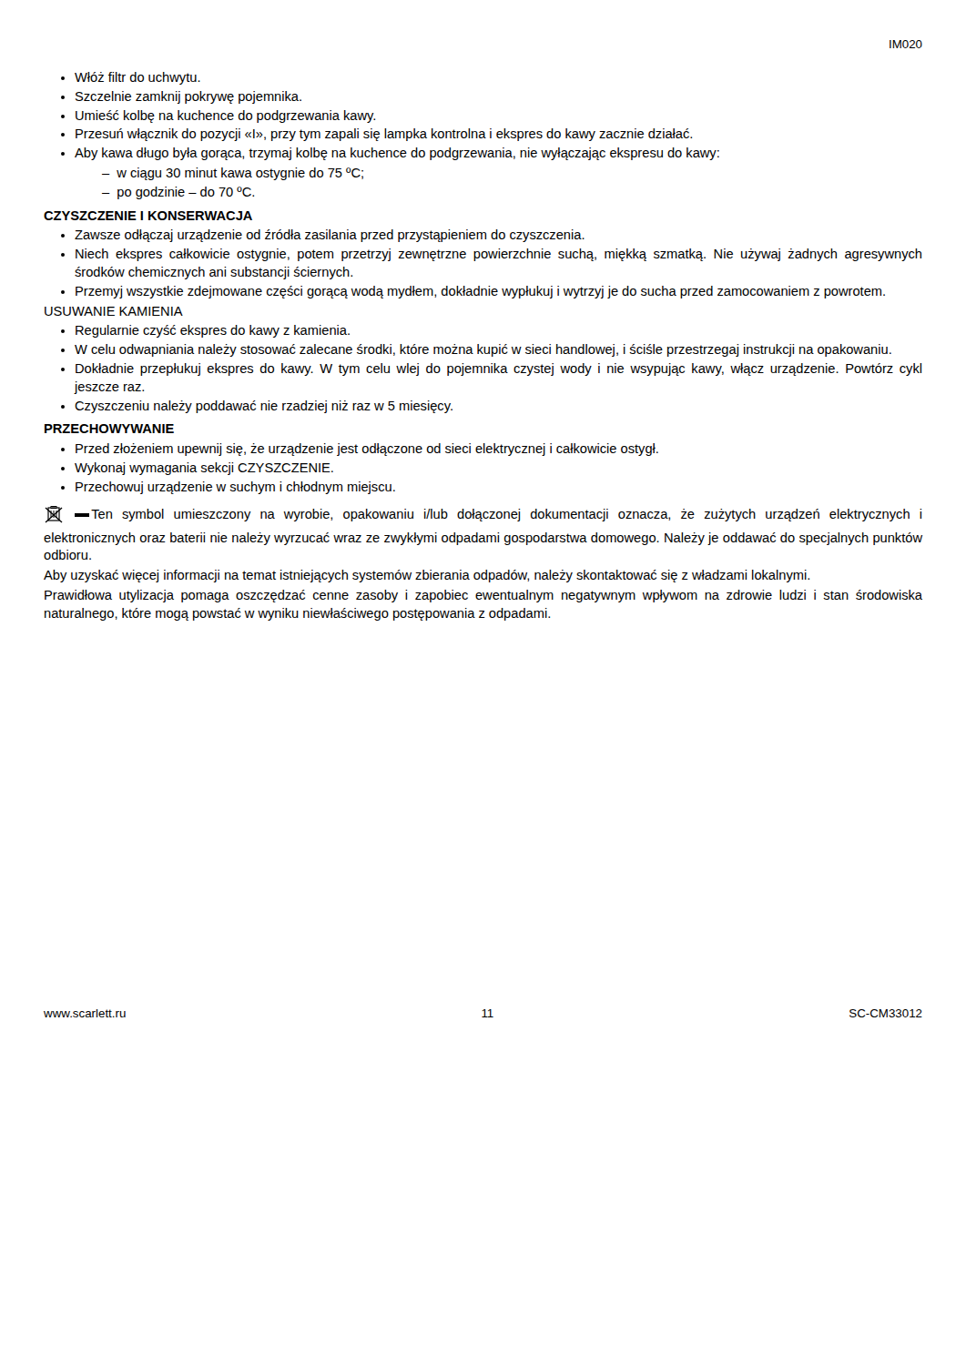IM020
Włóż filtr do uchwytu.
Szczelnie zamknij pokrywę pojemnika.
Umieść kolbę na kuchence do podgrzewania kawy.
Przesuń włącznik do pozycji «I», przy tym zapali się lampka kontrolna i ekspres do kawy zacznie działać.
Aby kawa długo była gorąca, trzymaj kolbę na kuchence do podgrzewania, nie wyłączając ekspresu do kawy:
w ciągu 30 minut kawa ostygnie do 75 ºC;
po godzinie – do 70 ºC.
Czyszczenie i konserwacja
Zawsze odłączaj urządzenie od źródła zasilania przed przystąpieniem do czyszczenia.
Niech ekspres całkowicie ostygnie, potem przetrzyj zewnętrzne powierzchnie suchą, miękką szmatką. Nie używaj żadnych agresywnych środków chemicznych ani substancji ściernych.
Przemyj wszystkie zdejmowane części gorącą wodą mydłem, dokładnie wypłukuj i wytrzyj je do sucha przed zamocowaniem z powrotem.
USUWANIE KAMIENIA
Regularnie czyść ekspres do kawy z kamienia.
W celu odwapniania należy stosować zalecane środki, które można kupić w sieci handlowej, i ściśle przestrzegaj instrukcji na opakowaniu.
Dokładnie przepłukuj ekspres do kawy. W tym celu wlej do pojemnika czystej wody i nie wsypując kawy, włącz urządzenie. Powtórz cykl jeszcze raz.
Czyszczeniu należy poddawać nie rzadziej niż raz w 5 miesięcy.
Przechowywanie
Przed złożeniem upewnij się, że urządzenie jest odłączone od sieci elektrycznej i całkowicie ostygł.
Wykonaj wymagania sekcji CZYSZCZENIE.
Przechowuj urządzenie w suchym i chłodnym miejscu.
Ten symbol umieszczony na wyrobie, opakowaniu i/lub dołączonej dokumentacji oznacza, że zużytych urządzeń elektrycznych i elektronicznych oraz baterii nie należy wyrzucać wraz ze zwykłymi odpadami gospodarstwa domowego. Należy je oddawać do specjalnych punktów odbioru.
Aby uzyskać więcej informacji na temat istniejących systemów zbierania odpadów, należy skontaktować się z władzami lokalnymi.
Prawidłowa utylizacja pomaga oszczędzać cenne zasoby i zapobiec ewentualnym negatywnym wpływom na zdrowie ludzi i stan środowiska naturalnego, które mogą powstać w wyniku niewłaściwego postępowania z odpadami.
www.scarlett.ru 11 SC-CM33012